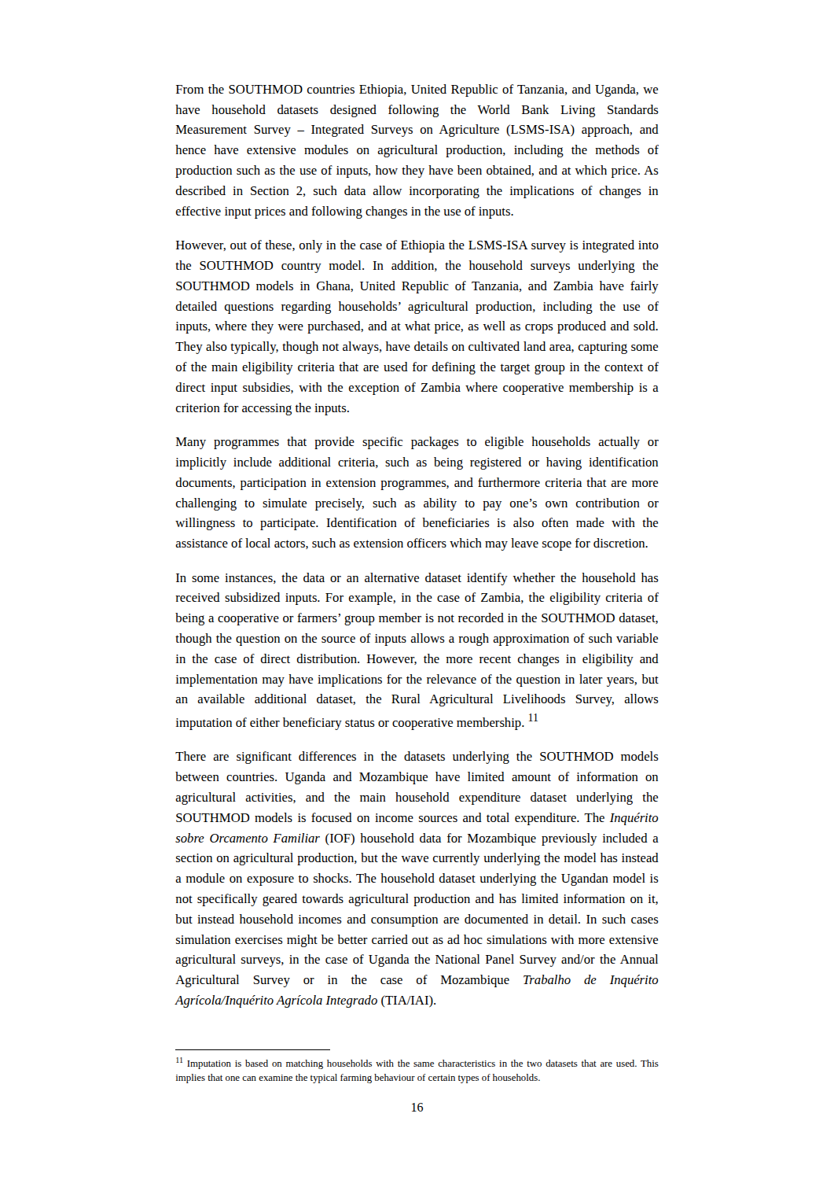From the SOUTHMOD countries Ethiopia, United Republic of Tanzania, and Uganda, we have household datasets designed following the World Bank Living Standards Measurement Survey – Integrated Surveys on Agriculture (LSMS-ISA) approach, and hence have extensive modules on agricultural production, including the methods of production such as the use of inputs, how they have been obtained, and at which price. As described in Section 2, such data allow incorporating the implications of changes in effective input prices and following changes in the use of inputs.
However, out of these, only in the case of Ethiopia the LSMS-ISA survey is integrated into the SOUTHMOD country model. In addition, the household surveys underlying the SOUTHMOD models in Ghana, United Republic of Tanzania, and Zambia have fairly detailed questions regarding households’ agricultural production, including the use of inputs, where they were purchased, and at what price, as well as crops produced and sold. They also typically, though not always, have details on cultivated land area, capturing some of the main eligibility criteria that are used for defining the target group in the context of direct input subsidies, with the exception of Zambia where cooperative membership is a criterion for accessing the inputs.
Many programmes that provide specific packages to eligible households actually or implicitly include additional criteria, such as being registered or having identification documents, participation in extension programmes, and furthermore criteria that are more challenging to simulate precisely, such as ability to pay one’s own contribution or willingness to participate. Identification of beneficiaries is also often made with the assistance of local actors, such as extension officers which may leave scope for discretion.
In some instances, the data or an alternative dataset identify whether the household has received subsidized inputs. For example, in the case of Zambia, the eligibility criteria of being a cooperative or farmers’ group member is not recorded in the SOUTHMOD dataset, though the question on the source of inputs allows a rough approximation of such variable in the case of direct distribution. However, the more recent changes in eligibility and implementation may have implications for the relevance of the question in later years, but an available additional dataset, the Rural Agricultural Livelihoods Survey, allows imputation of either beneficiary status or cooperative membership. 11
There are significant differences in the datasets underlying the SOUTHMOD models between countries. Uganda and Mozambique have limited amount of information on agricultural activities, and the main household expenditure dataset underlying the SOUTHMOD models is focused on income sources and total expenditure. The Inquérito sobre Orcamento Familiar (IOF) household data for Mozambique previously included a section on agricultural production, but the wave currently underlying the model has instead a module on exposure to shocks. The household dataset underlying the Ugandan model is not specifically geared towards agricultural production and has limited information on it, but instead household incomes and consumption are documented in detail. In such cases simulation exercises might be better carried out as ad hoc simulations with more extensive agricultural surveys, in the case of Uganda the National Panel Survey and/or the Annual Agricultural Survey or in the case of Mozambique Trabalho de Inquérito Agrícola/Inquérito Agrícola Integrado (TIA/IAI).
11 Imputation is based on matching households with the same characteristics in the two datasets that are used. This implies that one can examine the typical farming behaviour of certain types of households.
16